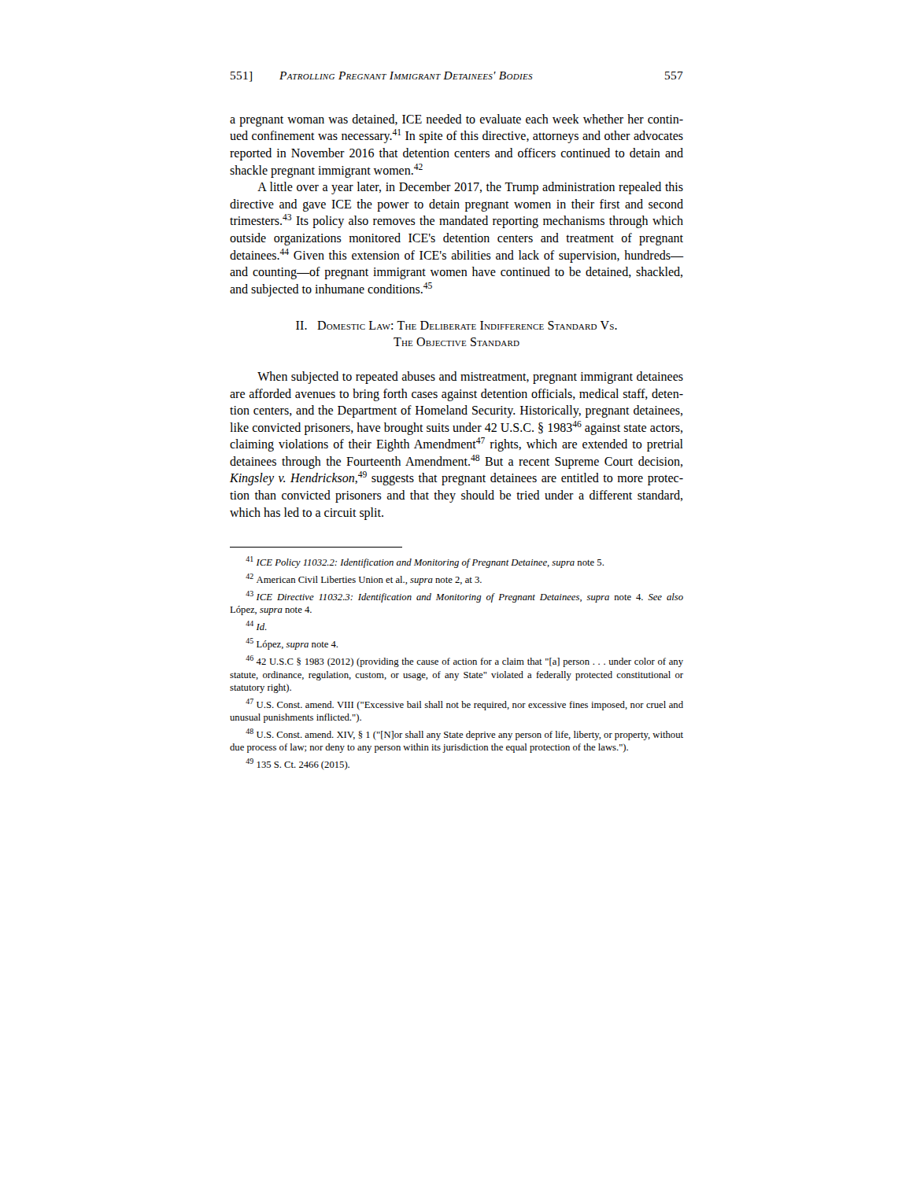551] Patrolling Pregnant Immigrant Detainees' Bodies 557
a pregnant woman was detained, ICE needed to evaluate each week whether her continued confinement was necessary.41 In spite of this directive, attorneys and other advocates reported in November 2016 that detention centers and officers continued to detain and shackle pregnant immigrant women.42
A little over a year later, in December 2017, the Trump administration repealed this directive and gave ICE the power to detain pregnant women in their first and second trimesters.43 Its policy also removes the mandated reporting mechanisms through which outside organizations monitored ICE's detention centers and treatment of pregnant detainees.44 Given this extension of ICE's abilities and lack of supervision, hundreds—and counting—of pregnant immigrant women have continued to be detained, shackled, and subjected to inhumane conditions.45
II. Domestic Law: The Deliberate Indifference Standard Vs.
The Objective Standard
When subjected to repeated abuses and mistreatment, pregnant immigrant detainees are afforded avenues to bring forth cases against detention officials, medical staff, detention centers, and the Department of Homeland Security. Historically, pregnant detainees, like convicted prisoners, have brought suits under 42 U.S.C. § 198346 against state actors, claiming violations of their Eighth Amendment47 rights, which are extended to pretrial detainees through the Fourteenth Amendment.48 But a recent Supreme Court decision, Kingsley v. Hendrickson,49 suggests that pregnant detainees are entitled to more protection than convicted prisoners and that they should be tried under a different standard, which has led to a circuit split.
41 ICE Policy 11032.2: Identification and Monitoring of Pregnant Detainee, supra note 5.
42 American Civil Liberties Union et al., supra note 2, at 3.
43 ICE Directive 11032.3: Identification and Monitoring of Pregnant Detainees, supra note 4. See also López, supra note 4.
44 Id.
45 López, supra note 4.
4642 U.S.C § 1983 (2012) (providing the cause of action for a claim that "[a] person . . . under color of any statute, ordinance, regulation, custom, or usage, of any State" violated a federally protected constitutional or statutory right).
47 U.S. Const. amend. VIII ("Excessive bail shall not be required, nor excessive fines imposed, nor cruel and unusual punishments inflicted.").
48 U.S. Const. amend. XIV, § 1 ("[N]or shall any State deprive any person of life, liberty, or property, without due process of law; nor deny to any person within its jurisdiction the equal protection of the laws.").
49135 S. Ct. 2466 (2015).